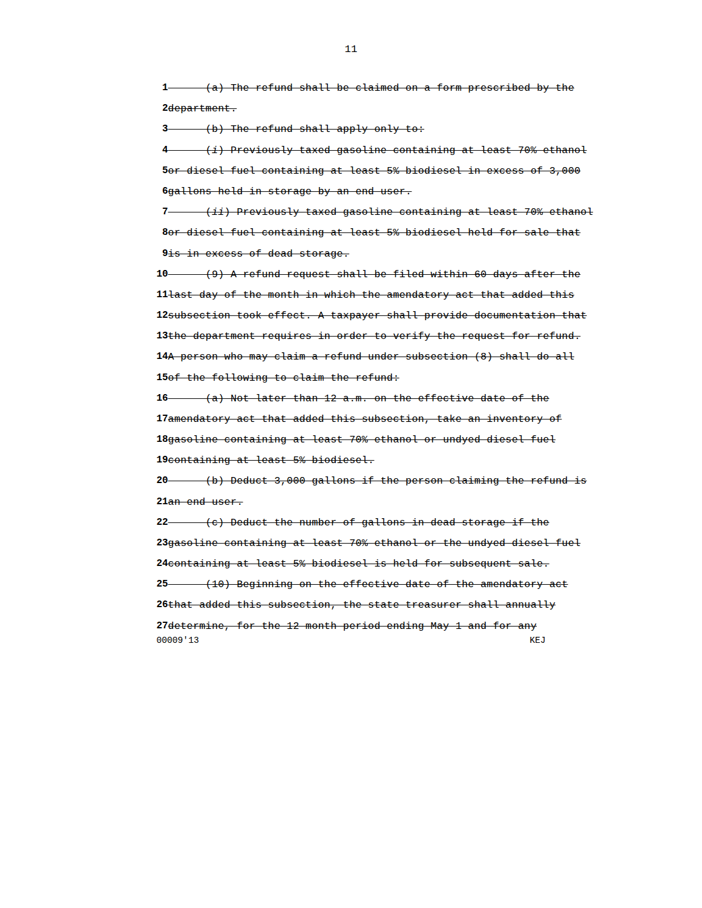11
| 1 | (a) The refund shall be claimed on a form prescribed by the |
| 2 | department. |
| 3 | (b) The refund shall apply only to: |
| 4 | ( i ) Previously taxed gasoline containing at least 70% ethanol |
| 5 | or diesel fuel containing at least 5% biodiesel in excess of 3,000 |
| 6 | gallons held in storage by an end user. |
| 7 | ( ii ) Previously taxed gasoline containing at least 70% ethanol |
| 8 | or diesel fuel containing at least 5% biodiesel held for sale that |
| 9 | is in excess of dead storage. |
| 10 | (9) A refund request shall be filed within 60 days after the |
| 11 | last day of the month in which the amendatory act that added this |
| 12 | subsection took effect. A taxpayer shall provide documentation that |
| 13 | the department requires in order to verify the request for refund. |
| 14 | A person who may claim a refund under subsection (8) shall do all |
| 15 | of the following to claim the refund: |
| 16 | (a) Not later than 12 a.m. on the effective date of the |
| 17 | amendatory act that added this subsection, take an inventory of |
| 18 | gasoline containing at least 70% ethanol or undyed diesel fuel |
| 19 | containing at least 5% biodiesel. |
| 20 | (b) Deduct 3,000 gallons if the person claiming the refund is |
| 21 | an end user. |
| 22 | (c) Deduct the number of gallons in dead storage if the |
| 23 | gasoline containing at least 70% ethanol or the undyed diesel fuel |
| 24 | containing at least 5% biodiesel is held for subsequent sale. |
| 25 | (10) Beginning on the effective date of the amendatory act |
| 26 | that added this subsection, the state treasurer shall annually |
| 27 | determine, for the 12 month period ending May 1 and for any |
00009'13 KEJ